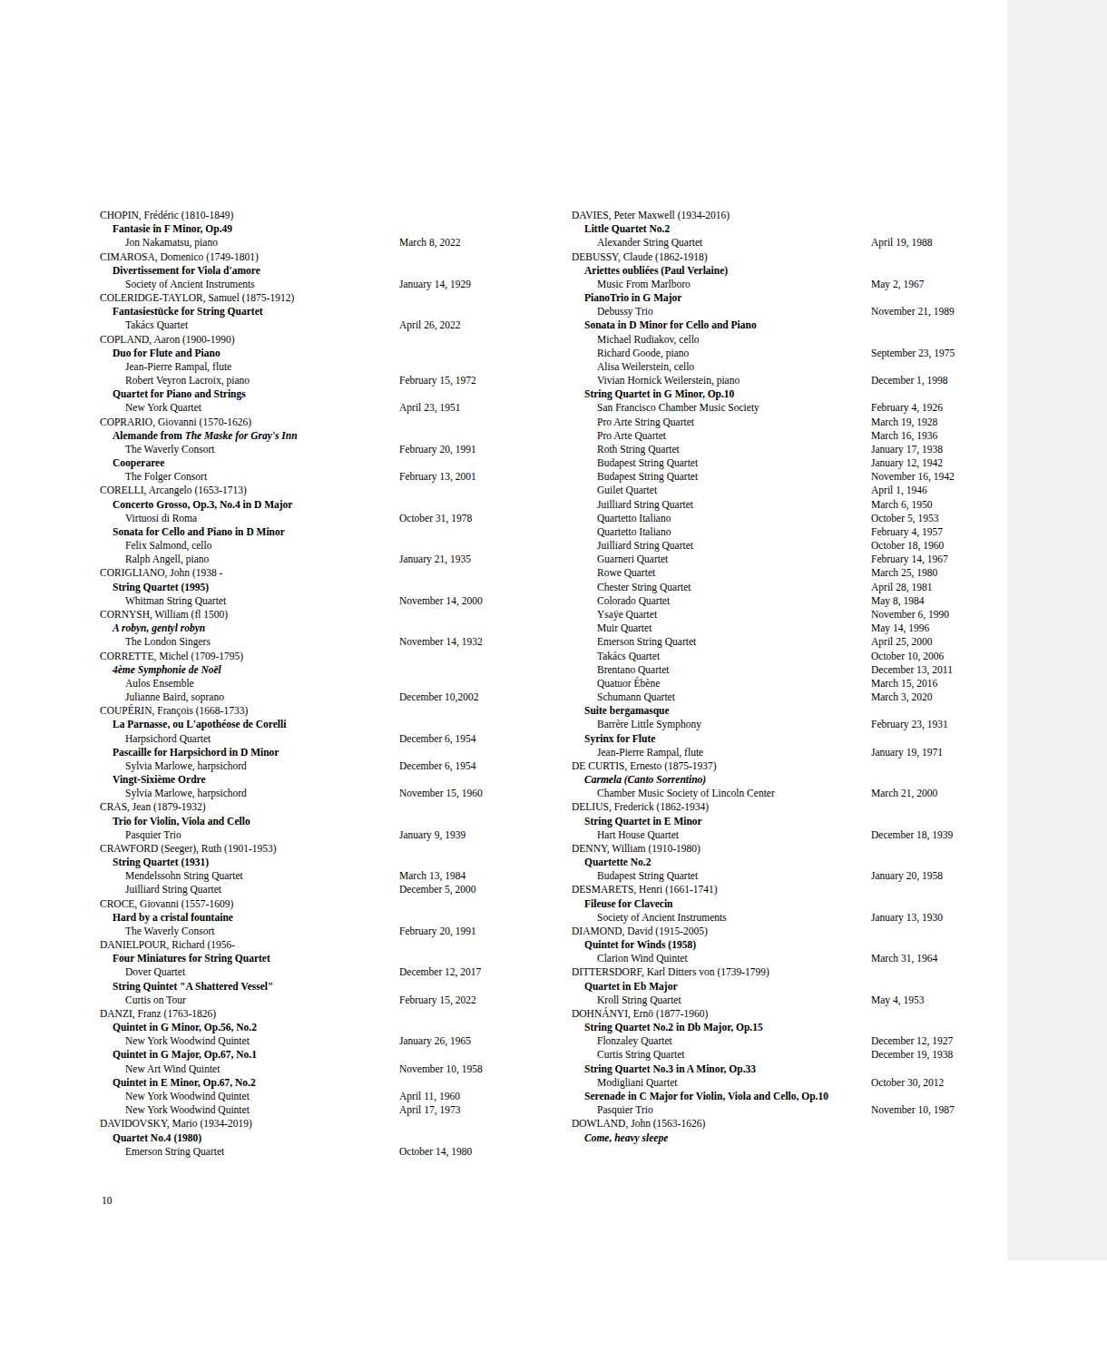CHOPIN, Frédéric (1810-1849)
Fantasie in F Minor, Op.49
Jon Nakamatsu, piano March 8, 2022
CIMAROSA, Domenico (1749-1801)
Divertissement for Viola d'amore
Society of Ancient Instruments January 14, 1929
COLERIDGE-TAYLOR, Samuel (1875-1912)
Fantasiestücke for String Quartet
Takács Quartet April 26, 2022
COPLAND, Aaron (1900-1990)
Duo for Flute and Piano
Jean-Pierre Rampal, flute
Robert Veyron Lacroix, piano February 15, 1972
Quartet for Piano and Strings
New York Quartet April 23, 1951
COPRARIO, Giovanni (1570-1626)
Alemande from The Maske for Gray's Inn
The Waverly Consort February 20, 1991
Cooperaree
The Folger Consort February 13, 2001
CORELLI, Arcangelo (1653-1713)
Concerto Grosso, Op.3, No.4 in D Major
Virtuosi di Roma October 31, 1978
Sonata for Cello and Piano in D Minor
Felix Salmond, cello
Ralph Angell, piano January 21, 1935
CORIGLIANO, John (1938 -
String Quartet (1995)
Whitman String Quartet November 14, 2000
CORNYSH, William (fl 1500)
A robyn, gentyl robyn
The London Singers November 14, 1932
CORRETTE, Michel (1709-1795)
4ème Symphonie de Noël
Aulos Ensemble
Julianne Baird, soprano December 10,2002
COUPÉRIN, François (1668-1733)
La Parnasse, ou L'apothéose de Corelli
Harpsichord Quartet December 6, 1954
Pascaille for Harpsichord in D Minor
Sylvia Marlowe, harpsichord December 6, 1954
Vingt-Sixième Ordre
Sylvia Marlowe, harpsichord November 15, 1960
CRAS, Jean (1879-1932)
Trio for Violin, Viola and Cello
Pasquier Trio January 9, 1939
CRAWFORD (Seeger), Ruth (1901-1953)
String Quartet (1931)
Mendelssohn String Quartet March 13, 1984
Juilliard String Quartet December 5, 2000
CROCE, Giovanni (1557-1609)
Hard by a cristal fountaine
The Waverly Consort February 20, 1991
DANIELPOUR, Richard (1956-
Four Miniatures for String Quartet
Dover Quartet December 12, 2017
String Quintet "A Shattered Vessel"
Curtis on Tour February 15, 2022
DANZI, Franz (1763-1826)
Quintet in G Minor, Op.56, No.2
New York Woodwind Quintet January 26, 1965
Quintet in G Major, Op.67, No.1
New Art Wind Quintet November 10, 1958
Quintet in E Minor, Op.67, No.2
New York Woodwind Quintet April 11, 1960
New York Woodwind Quintet April 17, 1973
DAVIDOVSKY, Mario (1934-2019)
Quartet No.4 (1980)
Emerson String Quartet October 14, 1980
DAVIES, Peter Maxwell (1934-2016)
Little Quartet No.2
Alexander String Quartet April 19, 1988
DEBUSSY, Claude (1862-1918)
Ariettes oubliées (Paul Verlaine)
Music From Marlboro May 2, 1967
PianoTrio in G Major
Debussy Trio November 21, 1989
Sonata in D Minor for Cello and Piano
Michael Rudiakov, cello
Richard Goode, piano September 23, 1975
Alisa Weilerstein, cello
Vivian Hornick Weilerstein, piano December 1, 1998
String Quartet in G Minor, Op.10
San Francisco Chamber Music Society February 4, 1926
Pro Arte String Quartet March 19, 1928
Pro Arte Quartet March 16, 1936
Roth String Quartet January 17, 1938
Budapest String Quartet January 12, 1942
Budapest String Quartet November 16, 1942
Guilet Quartet April 1, 1946
Juilliard String Quartet March 6, 1950
Quartetto Italiano October 5, 1953
Quartetto Italiano February 4, 1957
Juilliard String Quartet October 18, 1960
Guarneri Quartet February 14, 1967
Rowe Quartet March 25, 1980
Chester String Quartet April 28, 1981
Colorado Quartet May 8, 1984
Ysaÿe Quartet November 6, 1990
Muir Quartet May 14, 1996
Emerson String Quartet April 25, 2000
Takács Quartet October 10, 2006
Brentano Quartet December 13, 2011
Quatuor Ébène March 15, 2016
Schumann Quartet March 3, 2020
Suite bergamasque
Barrère Little Symphony February 23, 1931
Syrinx for Flute
Jean-Pierre Rampal, flute January 19, 1971
DE CURTIS, Ernesto (1875-1937)
Carmela (Canto Sorrentino)
Chamber Music Society of Lincoln Center March 21, 2000
DELIUS, Frederick (1862-1934)
String Quartet in E Minor
Hart House Quartet December 18, 1939
DENNY, William (1910-1980)
Quartette No.2
Budapest String Quartet January 20, 1958
DESMARETS, Henri (1661-1741)
Fileuse for Clavecin
Society of Ancient Instruments January 13, 1930
DIAMOND, David (1915-2005)
Quintet for Winds (1958)
Clarion Wind Quintet March 31, 1964
DITTERSDORF, Karl Ditters von (1739-1799)
Quartet in Eb Major
Kroll String Quartet May 4, 1953
DOHNÁNYI, Ernö (1877-1960)
String Quartet No.2 in Db Major, Op.15
Flonzaley Quartet December 12, 1927
Curtis String Quartet December 19, 1938
String Quartet No.3 in A Minor, Op.33
Modigliani Quartet October 30, 2012
Serenade in C Major for Violin, Viola and Cello, Op.10
Pasquier Trio November 10, 1987
DOWLAND, John (1563-1626)
Come, heavy sleepe
10